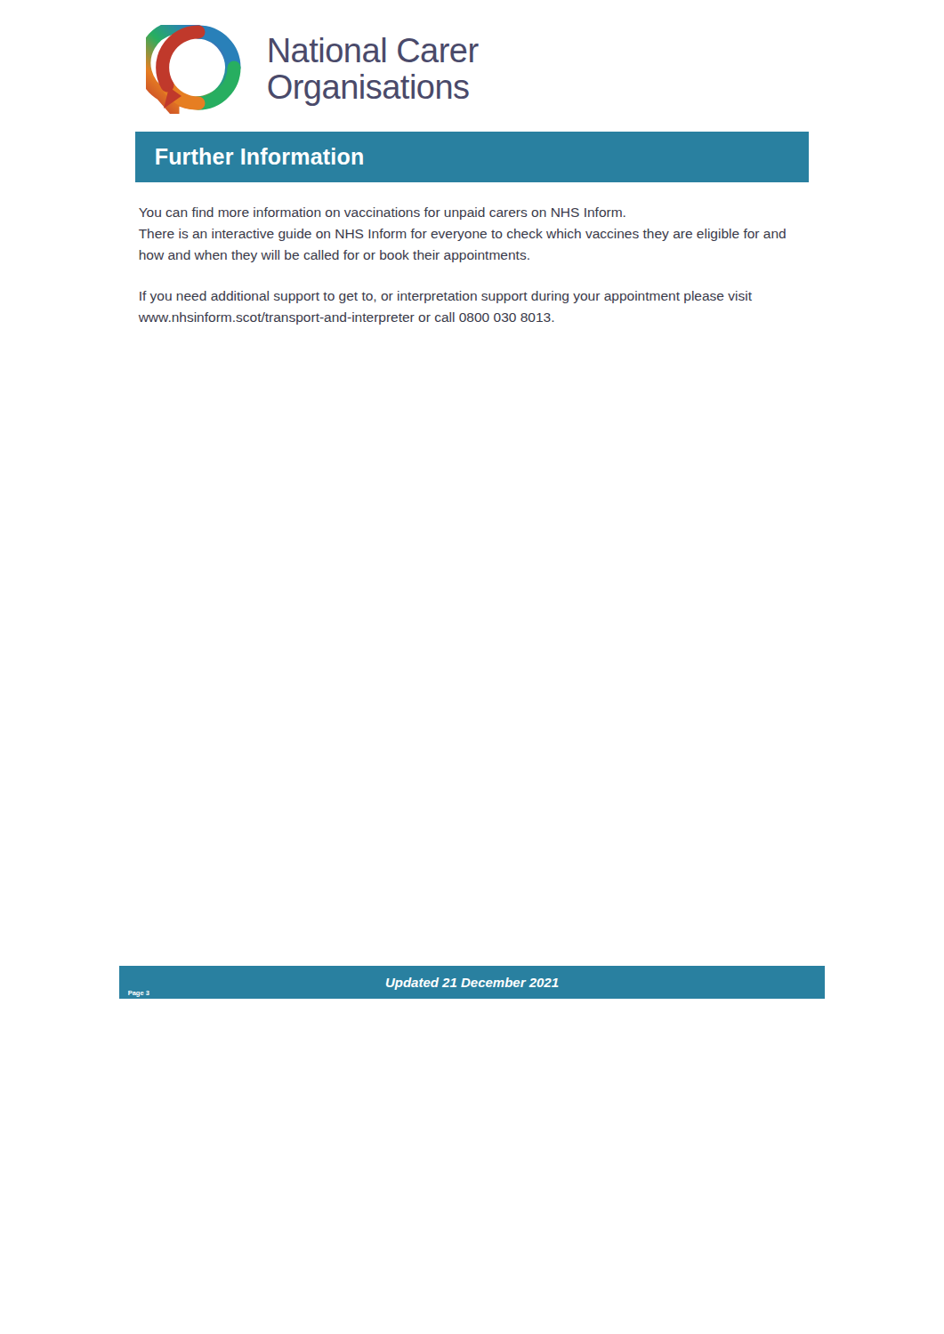National Carer
Organisations
Further Information
You can find more information on vaccinations for unpaid carers on NHS Inform.
There is an interactive guide on NHS Inform for everyone to check which vaccines they are eligible for and how and when they will be called for or book their appointments.
If you need additional support to get to, or interpretation support during your appointment please visit www.nhsinform.scot/transport-and-interpreter or call 0800 030 8013.
Page 3 Updated 21 December 2021